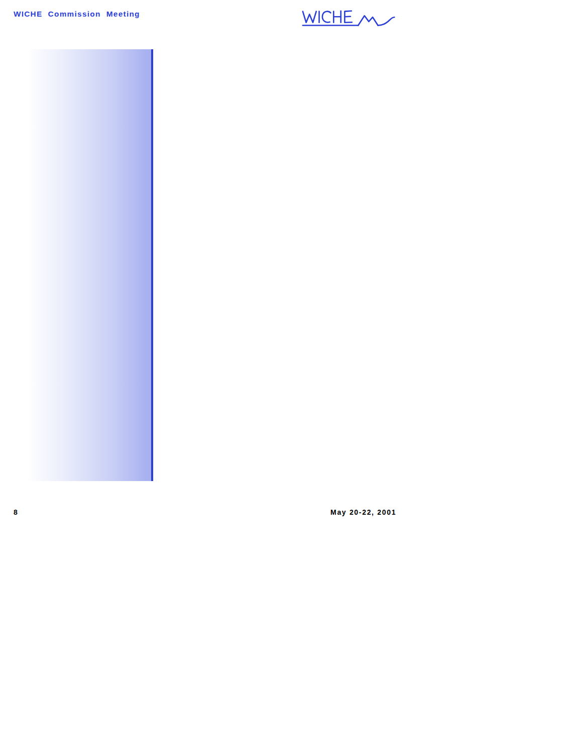WICHE Commission Meeting
8
May 20-22, 2001